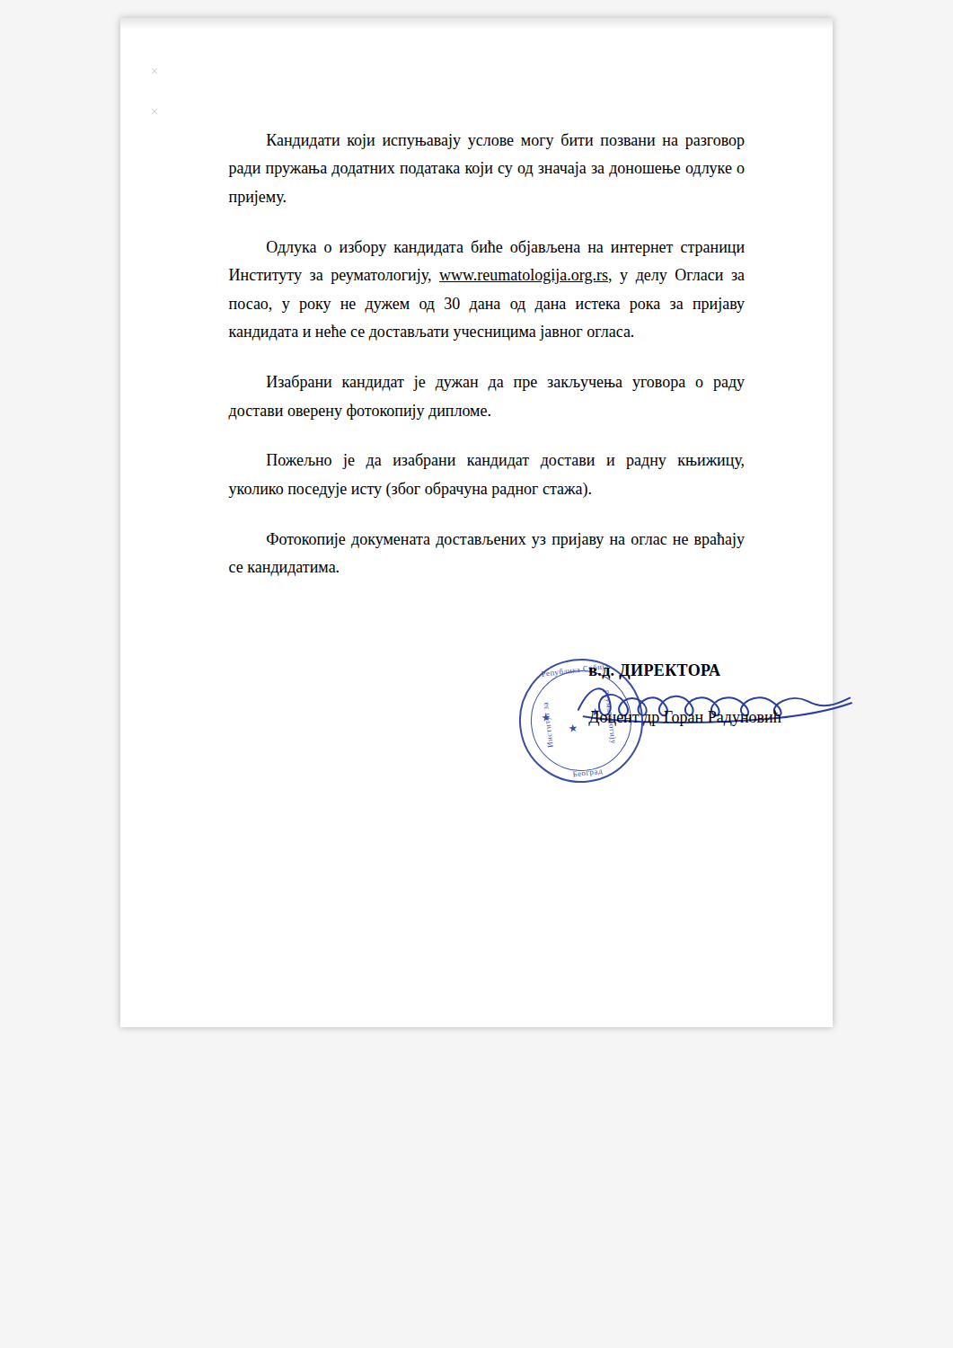× ×
Кандидати који испуњавају услове могу бити позвани на разговор ради пружања додатних података који су од значаја за доношење одлуке о пријему.
Одлука о избору кандидата биће објављена на интернет страници Институту за реуматологију, www.reumatologija.org.rs, у делу Огласи за посао, у року не дужем од 30 дана од дана истека рока за пријаву кандидата и неће се достављати учесницима јавног огласа.
Изабрани кандидат је дужан да пре закључења уговора о раду достави оверену фотокопију дипломе.
Пожељно је да изабрани кандидат достави и радну књижицу, уколико поседује исту (због обрачуна радног стажа).
Фотокопије докумената достављених уз пријаву на оглас не враћају се кандидатима.
Република Србија Институт за реуматологију Београд ★ ★ ★
в.д. ДИРЕКТОРА
Доцент др Горан Радуновић